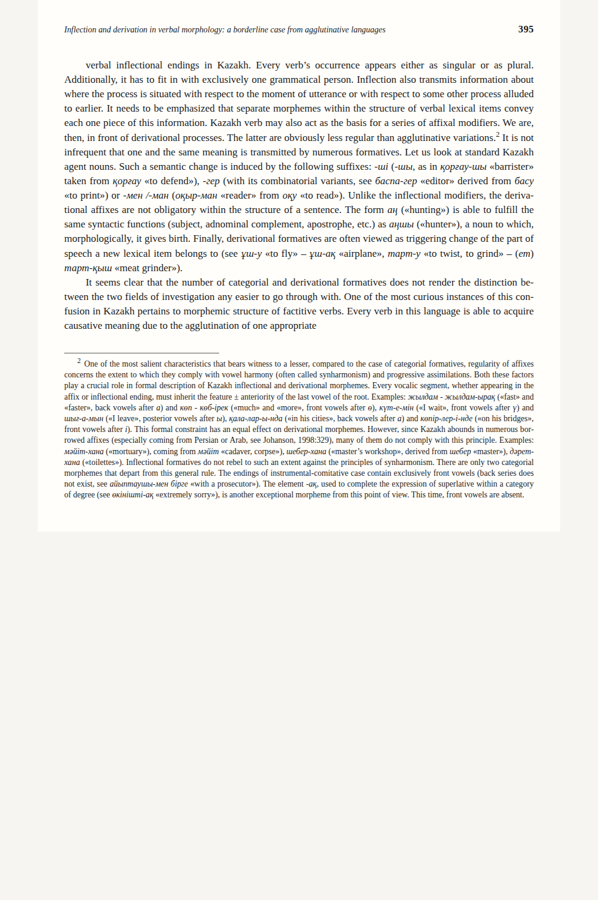Inflection and derivation in verbal morphology: a borderline case from agglutinative languages 395
verbal inflectional endings in Kazakh. Every verb’s occurrence appears either as singular or as plural. Additionally, it has to fit in with exclusively one grammatical person. Inflection also transmits information about where the process is situated with respect to the moment of utterance or with respect to some other process alluded to earlier. It needs to be emphasized that separate morphemes within the structure of verbal lexical items convey each one piece of this information. Kazakh verb may also act as the basis for a series of affixal modifiers. We are, then, in front of derivational processes. The latter are obviously less regular than agglutinative variations.2 It is not infrequent that one and the same meaning is transmitted by numerous formatives. Let us look at standard Kazakh agent nouns. Such a semantic change is induced by the following suffixes: -ші (-шы, as in қорғау-шы «barrister» taken from қорғау «to defend»), -гер (with its combinatorial variants, see баспа-гер «editor» derived from басу «to print») or -мен /-ман (оқыр-ман «reader» from оқу «to read»). Unlike the inflectional modifiers, the derivational affixes are not obligatory within the structure of a sentence. The form аң («hunting») is able to fulfill the same syntactic functions (subject, adnominal complement, apostrophe, etc.) as аңшы («hunter»), a noun to which, morphologically, it gives birth. Finally, derivational formatives are often viewed as triggering change of the part of speech a new lexical item belongs to (see ұш-у «to fly» – ұш-ақ «airplane», тарт-у «to twist, to grind» – (ет) тарт-қыш «meat grinder»).
It seems clear that the number of categorial and derivational formatives does not render the distinction between the two fields of investigation any easier to go through with. One of the most curious instances of this confusion in Kazakh pertains to morphemic structure of factitive verbs. Every verb in this language is able to acquire causative meaning due to the agglutination of one appropriate
2 One of the most salient characteristics that bears witness to a lesser, compared to the case of categorial formatives, regularity of affixes concerns the extent to which they comply with vowel harmony (often called synharmonism) and progressive assimilations. Both these factors play a crucial role in formal description of Kazakh inflectional and derivational morphemes. Every vocalic segment, whether appearing in the affix or inflectional ending, must inherit the feature ± anteriority of the last vowel of the root. Examples: жылдам - жылдам-ырақ («fast» and «faster», back vowels after a) and көп - көб-ірек («much» and «more», front vowels after ө), күт-е-мін («I wait», front vowels after ү) and шығ-а-мын («I leave», posterior vowels after ы), қала-лар-ы-нда («in his cities», back vowels after a) and көпір-лер-і-нде («on his bridges», front vowels after і). This formal constraint has an equal effect on derivational morphemes. However, since Kazakh abounds in numerous borrowed affixes (especially coming from Persian or Arab, see Johanson, 1998:329), many of them do not comply with this principle. Examples: мәйіт-хана («mortuary»), coming from мәйіт «cadaver, corpse»), шебер-хана («master’s workshop», derived from шебер «master»), дәрет-хана («toilettes»). Inflectional formatives do not rebel to such an extent against the principles of synharmonism. There are only two categorial morphemes that depart from this general rule. The endings of instrumental-comitative case contain exclusively front vowels (back series does not exist, see айыптаушы-мен бірге «with a prosecutor»). The element -ақ, used to complete the expression of superlative within a category of degree (see өкінішті-ақ «extremely sorry»), is another exceptional morpheme from this point of view. This time, front vowels are absent.